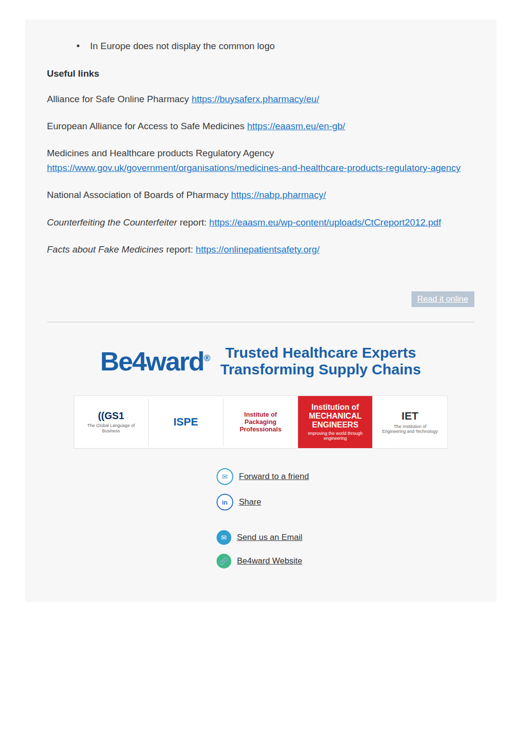In Europe does not display the common logo
Useful links
Alliance for Safe Online Pharmacy https://buysaferx.pharmacy/eu/
European Alliance for Access to Safe Medicines https://eaasm.eu/en-gb/
Medicines and Healthcare products Regulatory Agency https://www.gov.uk/government/organisations/medicines-and-healthcare-products-regulatory-agency
National Association of Boards of Pharmacy https://nabp.pharmacy/
Counterfeiting the Counterfeiter report: https://eaasm.eu/wp-content/uploads/CtCreport2012.pdf
Facts about Fake Medicines report: https://onlinepatientsafety.org/
Read it online
Be4ward® Trusted Healthcare Experts
Transforming Supply Chains
((GS1 The Global Language of Business
ISPE
Institute of
Packaging
Professionals
Institution of
MECHANICAL
ENGINEERS Improving the world through engineering
IET The Institution of
Engineering and Technology
✉ Forward to a friend
in Share
✉ Send us an Email
🔗 Be4ward Website